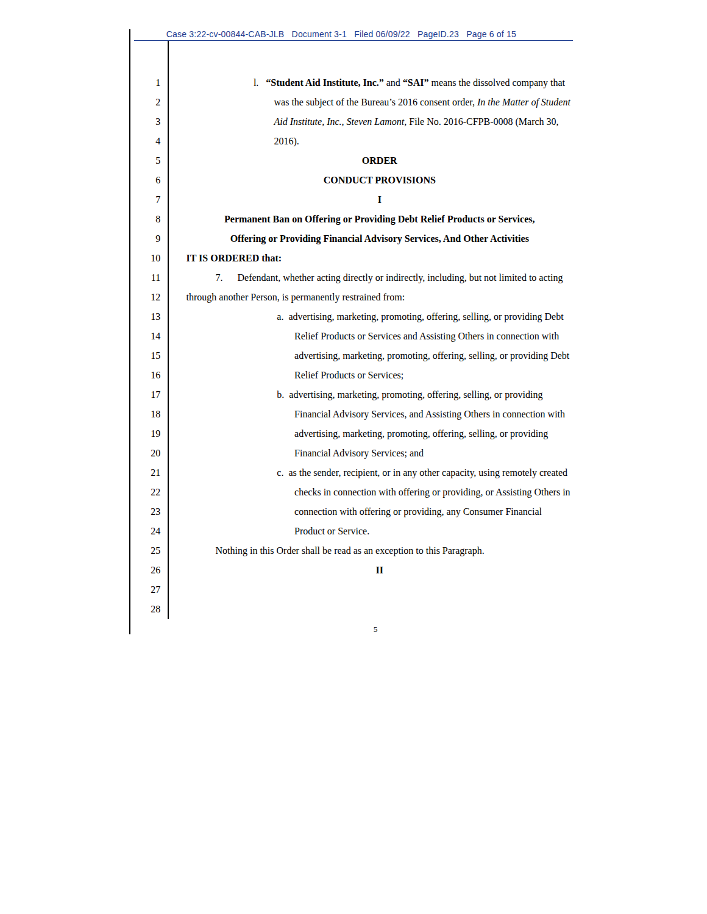Case 3:22-cv-00844-CAB-JLB Document 3-1 Filed 06/09/22 PageID.23 Page 6 of 15
1
2
3
4
5
6
7
8
9
10
11
12
13
14
15
16
17
18
19
20
21
22
23
24
25
26
27
28
l. “Student Aid Institute, Inc.” and “SAI” means the dissolved company that was the subject of the Bureau’s 2016 consent order, In the Matter of Student Aid Institute, Inc., Steven Lamont, File No. 2016-CFPB-0008 (March 30, 2016).
ORDER
CONDUCT PROVISIONS
I
Permanent Ban on Offering or Providing Debt Relief Products or Services,
Offering or Providing Financial Advisory Services, And Other Activities
IT IS ORDERED that:
7. Defendant, whether acting directly or indirectly, including, but not limited to acting through another Person, is permanently restrained from:
a. advertising, marketing, promoting, offering, selling, or providing Debt Relief Products or Services and Assisting Others in connection with advertising, marketing, promoting, offering, selling, or providing Debt Relief Products or Services;
b. advertising, marketing, promoting, offering, selling, or providing Financial Advisory Services, and Assisting Others in connection with advertising, marketing, promoting, offering, selling, or providing Financial Advisory Services; and
c. as the sender, recipient, or in any other capacity, using remotely created checks in connection with offering or providing, or Assisting Others in connection with offering or providing, any Consumer Financial Product or Service.
Nothing in this Order shall be read as an exception to this Paragraph.
II
5